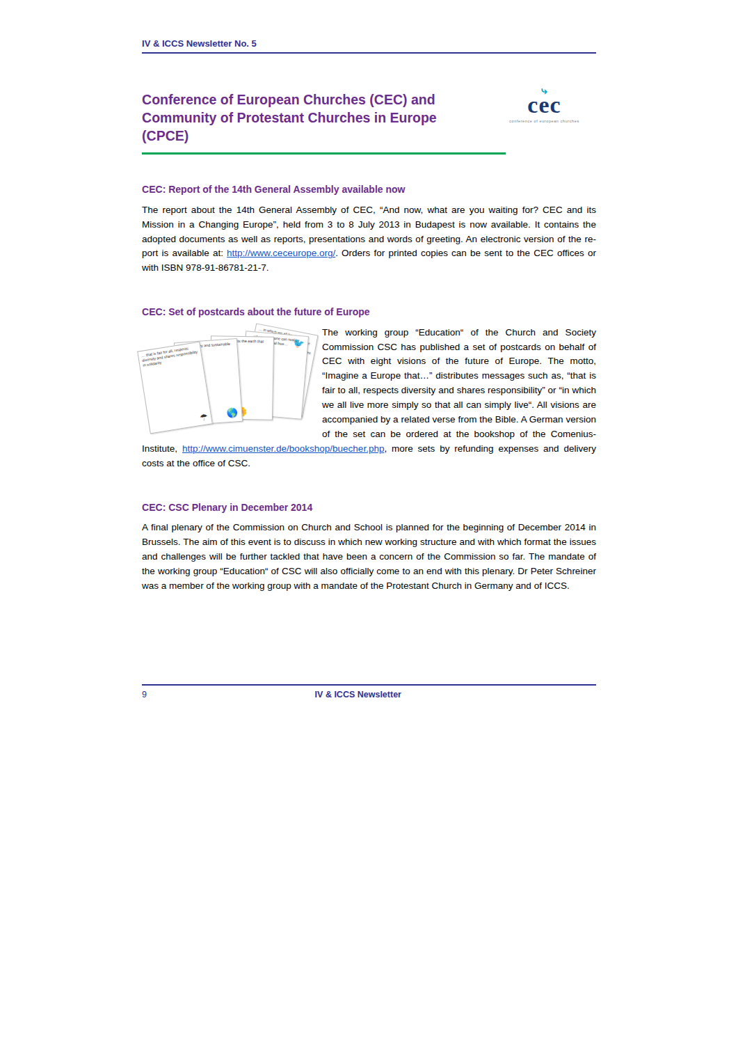IV & ICCS Newsletter No. 5
⤷cec
conference of european churches
Conference of European Churches (CEC) and Community of Protestant Churches in Europe (CPCE)
CEC: Report of the 14th General Assembly available now
The report about the 14th General Assembly of CEC, “And now, what are you waiting for? CEC and its Mission in a Changing Europe”, held from 3 to 8 July 2013 in Budapest is now available. It contains the adopted documents as well as reports, presentations and words of greeting. An electronic version of the report is available at: http://www.ceceurope.org/. Orders for printed copies can be sent to the CEC offices or with ISBN 978-91-86781-21-7.
CEC: Set of postcards about the future of Europe
… that is fair for all, respects diversity and shares responsibility in solidarity ☂
… participatory and sustainable 🌎
… that respects the earth that sustains us 🌼
… where everyone can realise their full potential free… 🐦
… in which we all live more simply so that all can simply live — a region which respects migrants and refugees, and cares for its most vulnerable people 🦋
The working group “Education“ of the Church and Society Commission CSC has published a set of postcards on behalf of CEC with eight visions of the future of Europe. The motto, “Imagine a Europe that…” distributes messages such as, “that is fair to all, respects diversity and shares responsibility” or “in which we all live more simply so that all can simply live“. All visions are accompanied by a related verse from the Bible. A German version of the set can be ordered at the bookshop of the Comenius-Institute, http://www.cimuenster.de/bookshop/buecher.php, more sets by refunding expenses and delivery costs at the office of CSC.
CEC: CSC Plenary in December 2014
A final plenary of the Commission on Church and School is planned for the beginning of December 2014 in Brussels. The aim of this event is to discuss in which new working structure and with which format the issues and challenges will be further tackled that have been a concern of the Commission so far. The mandate of the working group “Education“ of CSC will also officially come to an end with this plenary. Dr Peter Schreiner was a member of the working group with a mandate of the Protestant Church in Germany and of ICCS.
9 IV & ICCS Newsletter